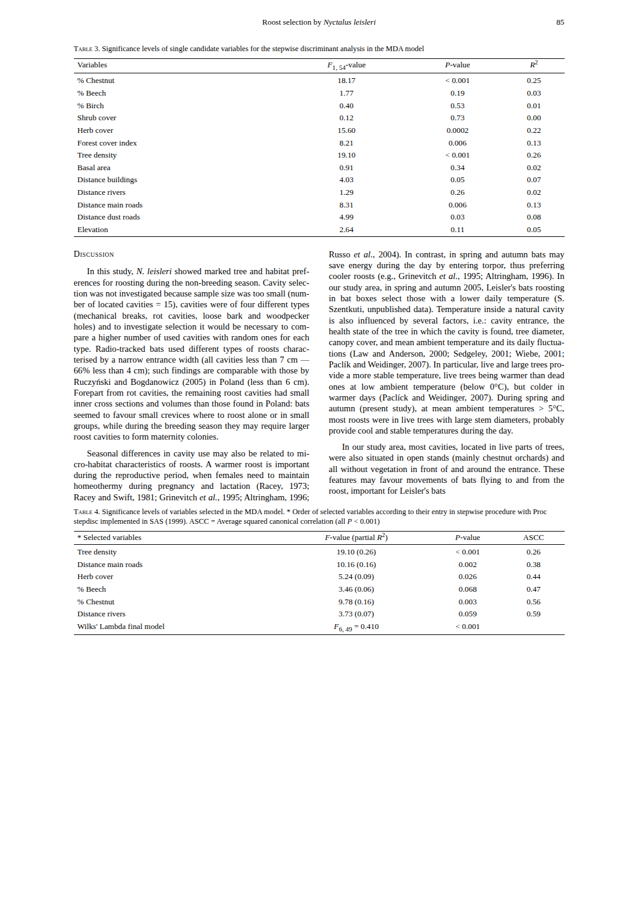Roost selection by Nyctalus leisleri
85
Table 3. Significance levels of single candidate variables for the stepwise discriminant analysis in the MDA model
| Variables | F 1, 54 -value | P -value | R 2 |
| --- | --- | --- | --- |
| % Chestnut | 18.17 | < 0.001 | 0.25 |
| % Beech | 1.77 | 0.19 | 0.03 |
| % Birch | 0.40 | 0.53 | 0.01 |
| Shrub cover | 0.12 | 0.73 | 0.00 |
| Herb cover | 15.60 | 0.0002 | 0.22 |
| Forest cover index | 8.21 | 0.006 | 0.13 |
| Tree density | 19.10 | < 0.001 | 0.26 |
| Basal area | 0.91 | 0.34 | 0.02 |
| Distance buildings | 4.03 | 0.05 | 0.07 |
| Distance rivers | 1.29 | 0.26 | 0.02 |
| Distance main roads | 8.31 | 0.006 | 0.13 |
| Distance dust roads | 4.99 | 0.03 | 0.08 |
| Elevation | 2.64 | 0.11 | 0.05 |
Discussion
In this study, N. leisleri showed marked tree and habitat preferences for roosting during the non-breeding season. Cavity selection was not investigated because sample size was too small (number of located cavities = 15), cavities were of four different types (mechanical breaks, rot cavities, loose bark and woodpecker holes) and to investigate selection it would be necessary to compare a higher number of used cavities with random ones for each type. Radio-tracked bats used different types of roosts characterised by a narrow entrance width (all cavities less than 7 cm — 66% less than 4 cm); such findings are comparable with those by Ruczyński and Bogdanowicz (2005) in Poland (less than 6 cm). Forepart from rot cavities, the remaining roost cavities had small inner cross sections and volumes than those found in Poland: bats seemed to favour small crevices where to roost alone or in small groups, while during the breeding season they may require larger roost cavities to form maternity colonies.
Seasonal differences in cavity use may also be related to micro-habitat characteristics of roosts. A warmer roost is important during the reproductive period, when females need to maintain homeothermy during pregnancy and lactation (Racey, 1973; Racey and Swift, 1981; Grinevitch et al., 1995; Altringham, 1996; Russo et al., 2004). In contrast, in spring and autumn bats may save energy during the day by entering torpor, thus preferring cooler roosts (e.g., Grinevitch et al., 1995; Altringham, 1996). In our study area, in spring and autumn 2005, Leisler's bats roosting in bat boxes select those with a lower daily temperature (S. Szentkuti, unpublished data). Temperature inside a natural cavity is also influenced by several factors, i.e.: cavity entrance, the health state of the tree in which the cavity is found, tree diameter, canopy cover, and mean ambient temperature and its daily fluctuations (Law and Anderson, 2000; Sedgeley, 2001; Wiebe, 2001; Paclík and Weidinger, 2007). In particular, live and large trees provide a more stable temperature, live trees being warmer than dead ones at low ambient temperature (below 0°C), but colder in warmer days (Paclíck and Weidinger, 2007). During spring and autumn (present study), at mean ambient temperatures > 5°C, most roosts were in live trees with large stem diameters, probably provide cool and stable temperatures during the day.
In our study area, most cavities, located in live parts of trees, were also situated in open stands (mainly chestnut orchards) and all without vegetation in front of and around the entrance. These features may favour movements of bats flying to and from the roost, important for Leisler's bats
Table 4. Significance levels of variables selected in the MDA model. * Order of selected variables according to their entry in stepwise procedure with Proc stepdisc implemented in SAS (1999). ASCC = Average squared canonical correlation (all P < 0.001)
| * Selected variables | F -value (partial R 2 ) | P -value | ASCC |
| --- | --- | --- | --- |
| Tree density | 19.10 (0.26) | < 0.001 | 0.26 |
| Distance main roads | 10.16 (0.16) | 0.002 | 0.38 |
| Herb cover | 5.24 (0.09) | 0.026 | 0.44 |
| % Beech | 3.46 (0.06) | 0.068 | 0.47 |
| % Chestnut | 9.78 (0.16) | 0.003 | 0.56 |
| Distance rivers | 3.73 (0.07) | 0.059 | 0.59 |
| Wilks' Lambda final model | F 6, 49 = 0.410 | < 0.001 | |